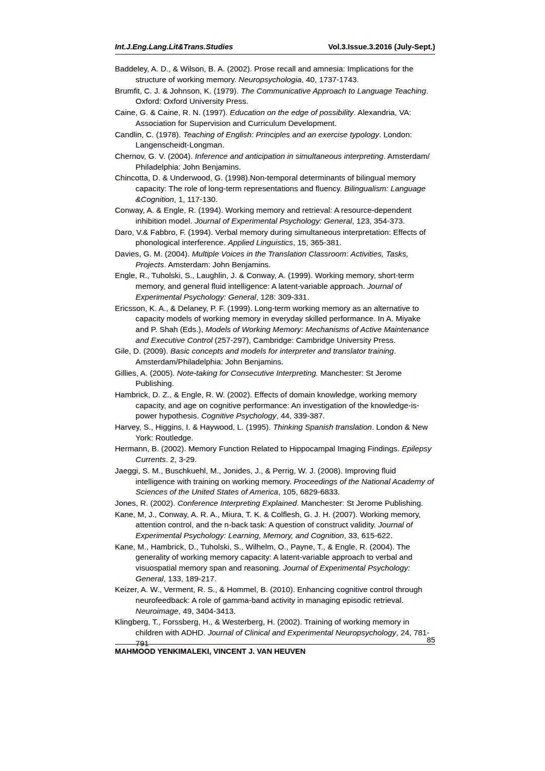Int.J.Eng.Lang.Lit&Trans.Studies Vol.3.Issue.3.2016 (July-Sept.)
Baddeley, A. D., & Wilson, B. A. (2002). Prose recall and amnesia: Implications for the structure of working memory. Neuropsychologia, 40, 1737-1743.
Brumfit, C. J. & Johnson, K. (1979). The Communicative Approach to Language Teaching. Oxford: Oxford University Press.
Caine, G. & Caine, R. N. (1997). Education on the edge of possibility. Alexandria, VA: Association for Supervision and Curriculum Development.
Candlin, C. (1978). Teaching of English: Principles and an exercise typology. London: Langenscheidt-Longman.
Chernov, G. V. (2004). Inference and anticipation in simultaneous interpreting. Amsterdam/ Philadelphia: John Benjamins.
Chincotta, D. & Underwood, G. (1998).Non-temporal determinants of bilingual memory capacity: The role of long-term representations and fluency. Bilingualism: Language &Cognition, 1, 117-130.
Conway, A. & Engle, R. (1994). Working memory and retrieval: A resource-dependent inhibition model. Journal of Experimental Psychology: General, 123, 354-373.
Daro, V.& Fabbro, F. (1994). Verbal memory during simultaneous interpretation: Effects of phonological interference. Applied Linguistics, 15, 365-381.
Davies, G. M. (2004). Multiple Voices in the Translation Classroom: Activities, Tasks, Projects. Amsterdam: John Benjamins.
Engle, R., Tuholski, S., Laughlin, J. & Conway, A. (1999). Working memory, short-term memory, and general fluid intelligence: A latent-variable approach. Journal of Experimental Psychology: General, 128: 309-331.
Ericsson, K. A., & Delaney, P. F. (1999). Long-term working memory as an alternative to capacity models of working memory in everyday skilled performance. In A. Miyake and P. Shah (Eds.), Models of Working Memory: Mechanisms of Active Maintenance and Executive Control (257-297), Cambridge: Cambridge University Press.
Gile, D. (2009). Basic concepts and models for interpreter and translator training. Amsterdam/Philadelphia: John Benjamins.
Gillies, A. (2005). Note-taking for Consecutive Interpreting. Manchester: St Jerome Publishing.
Hambrick, D. Z., & Engle, R. W. (2002). Effects of domain knowledge, working memory capacity, and age on cognitive performance: An investigation of the knowledge-is-power hypothesis. Cognitive Psychology, 44, 339-387.
Harvey, S., Higgins, I. & Haywood, L. (1995). Thinking Spanish translation. London & New York: Routledge.
Hermann, B. (2002). Memory Function Related to Hippocampal Imaging Findings. Epilepsy Currents. 2, 3-29.
Jaeggi, S. M., Buschkuehl, M., Jonides, J., & Perrig, W. J. (2008). Improving fluid intelligence with training on working memory. Proceedings of the National Academy of Sciences of the United States of America, 105, 6829-6833.
Jones, R. (2002). Conference Interpreting Explained. Manchester: St Jerome Publishing.
Kane, M, J., Conway, A. R. A., Miura, T. K. & Colflesh, G. J. H. (2007). Working memory, attention control, and the n-back task: A question of construct validity. Journal of Experimental Psychology: Learning, Memory, and Cognition, 33, 615-622.
Kane, M., Hambrick, D., Tuholski, S., Wilhelm, O., Payne, T., & Engle, R. (2004). The generality of working memory capacity: A latent-variable approach to verbal and visuospatial memory span and reasoning. Journal of Experimental Psychology: General, 133, 189-217.
Keizer, A. W., Verment, R. S., & Hommel, B. (2010). Enhancing cognitive control through neurofeedback: A role of gamma-band activity in managing episodic retrieval. Neuroimage, 49, 3404-3413.
Klingberg, T., Forssberg, H., & Westerberg, H. (2002). Training of working memory in children with ADHD. Journal of Clinical and Experimental Neuropsychology, 24, 781-791
MAHMOOD YENKIMALEKI, VINCENT J. VAN HEUVEN
85